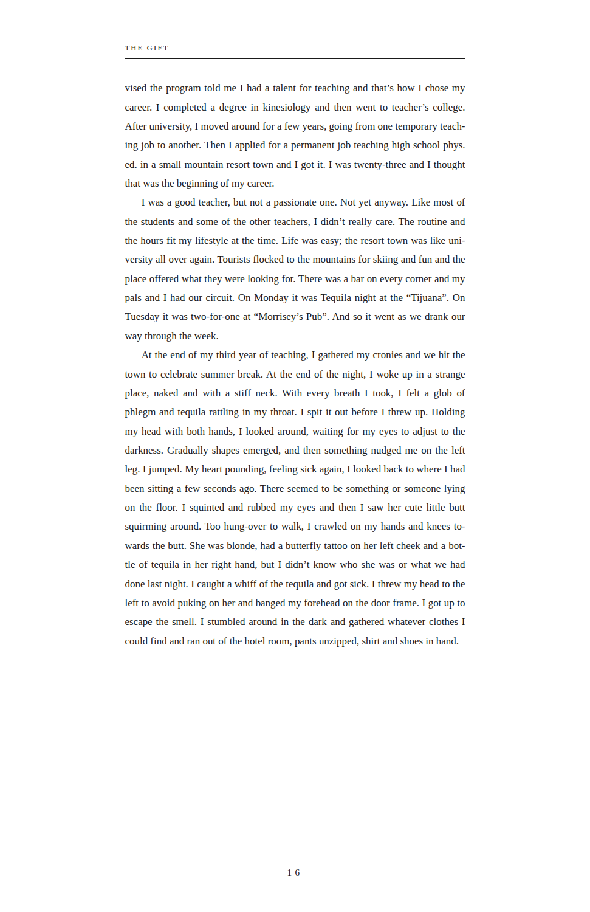The Gift
vised the program told me I had a talent for teaching and that’s how I chose my career. I completed a degree in kinesiology and then went to teacher’s college. After university, I moved around for a few years, going from one temporary teaching job to another. Then I applied for a permanent job teaching high school phys. ed. in a small mountain resort town and I got it. I was twenty-three and I thought that was the beginning of my career.
I was a good teacher, but not a passionate one. Not yet anyway. Like most of the students and some of the other teachers, I didn’t really care. The routine and the hours fit my lifestyle at the time. Life was easy; the resort town was like university all over again. Tourists flocked to the mountains for skiing and fun and the place offered what they were looking for. There was a bar on every corner and my pals and I had our circuit. On Monday it was Tequila night at the “Tijuana”. On Tuesday it was two-for-one at “Morrisey’s Pub”. And so it went as we drank our way through the week.
At the end of my third year of teaching, I gathered my cronies and we hit the town to celebrate summer break. At the end of the night, I woke up in a strange place, naked and with a stiff neck. With every breath I took, I felt a glob of phlegm and tequila rattling in my throat. I spit it out before I threw up. Holding my head with both hands, I looked around, waiting for my eyes to adjust to the darkness. Gradually shapes emerged, and then something nudged me on the left leg. I jumped. My heart pounding, feeling sick again, I looked back to where I had been sitting a few seconds ago. There seemed to be something or someone lying on the floor. I squinted and rubbed my eyes and then I saw her cute little butt squirming around. Too hung-over to walk, I crawled on my hands and knees towards the butt. She was blonde, had a butterfly tattoo on her left cheek and a bottle of tequila in her right hand, but I didn’t know who she was or what we had done last night. I caught a whiff of the tequila and got sick. I threw my head to the left to avoid puking on her and banged my forehead on the door frame. I got up to escape the smell. I stumbled around in the dark and gathered whatever clothes I could find and ran out of the hotel room, pants unzipped, shirt and shoes in hand.
16